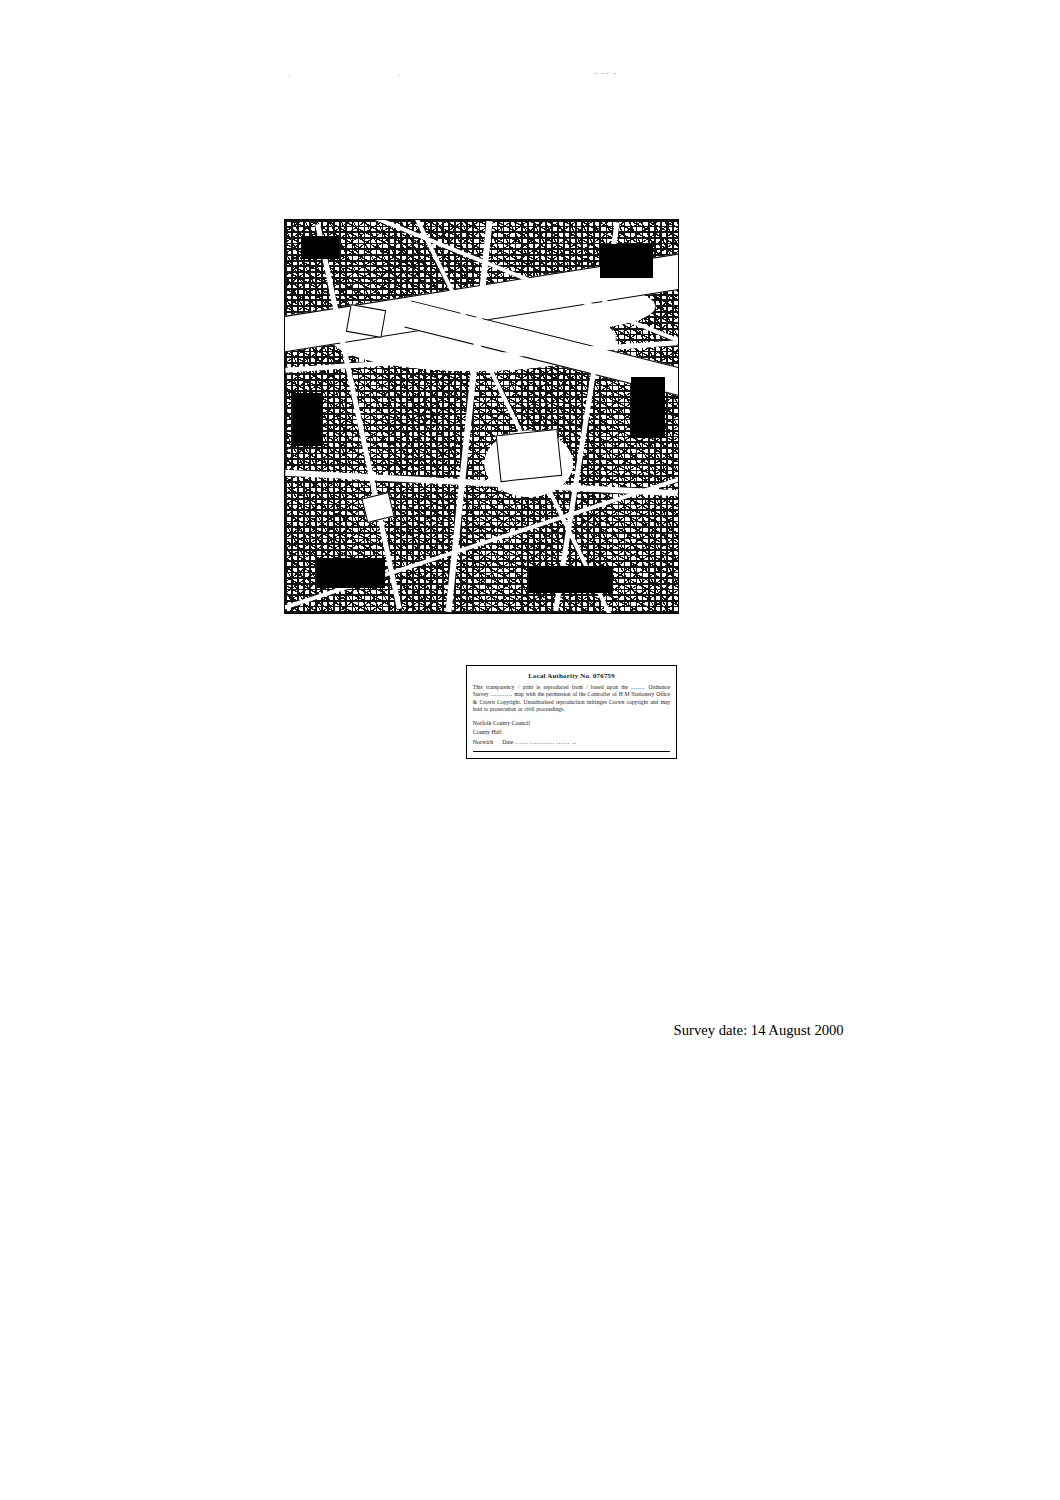. . - -- -
Local Authority No. 076759
This transparency / print is reproduced from / based upon the ....... Ordnance Survey ........... map with the permission of the Controller of H M Stationery Office & Crown Copyright. Unauthorised reproduction infringes Crown copyright and may lead to prosecution or civil proceedings.
Norfolk County Council County Hall Norwich Date ...... ........... ...... ..
Survey date: 14 August 2000